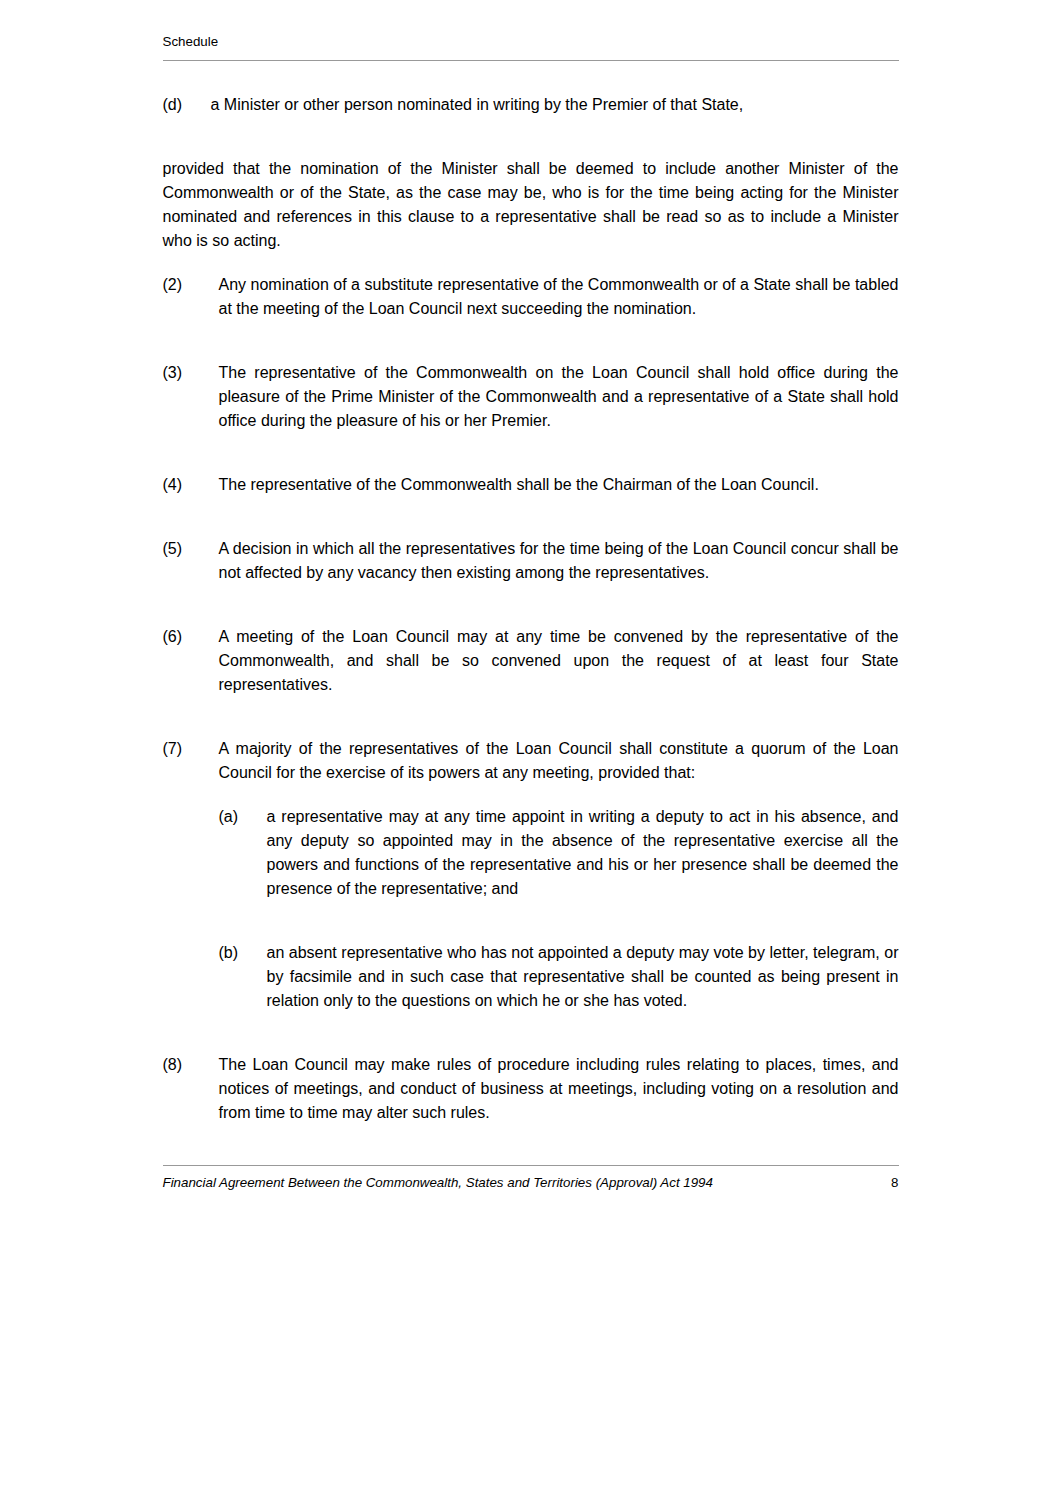Schedule
(d)
a Minister or other person nominated in writing by the Premier of that State,
provided that the nomination of the Minister shall be deemed to include another Minister of the Commonwealth or of the State, as the case may be, who is for the time being acting for the Minister nominated and references in this clause to a representative shall be read so as to include a Minister who is so acting.
(2)
Any nomination of a substitute representative of the Commonwealth or of a State shall be tabled at the meeting of the Loan Council next succeeding the nomination.
(3)
The representative of the Commonwealth on the Loan Council shall hold office during the pleasure of the Prime Minister of the Commonwealth and a representative of a State shall hold office during the pleasure of his or her Premier.
(4)
The representative of the Commonwealth shall be the Chairman of the Loan Council.
(5)
A decision in which all the representatives for the time being of the Loan Council concur shall be not affected by any vacancy then existing among the representatives.
(6)
A meeting of the Loan Council may at any time be convened by the representative of the Commonwealth, and shall be so convened upon the request of at least four State representatives.
(7)
A majority of the representatives of the Loan Council shall constitute a quorum of the Loan Council for the exercise of its powers at any meeting, provided that:
(a)
a representative may at any time appoint in writing a deputy to act in his absence, and any deputy so appointed may in the absence of the representative exercise all the powers and functions of the representative and his or her presence shall be deemed the presence of the representative; and
(b)
an absent representative who has not appointed a deputy may vote by letter, telegram, or by facsimile and in such case that representative shall be counted as being present in relation only to the questions on which he or she has voted.
(8)
The Loan Council may make rules of procedure including rules relating to places, times, and notices of meetings, and conduct of business at meetings, including voting on a resolution and from time to time may alter such rules.
Financial Agreement Between the Commonwealth, States and Territories (Approval) Act 1994 8